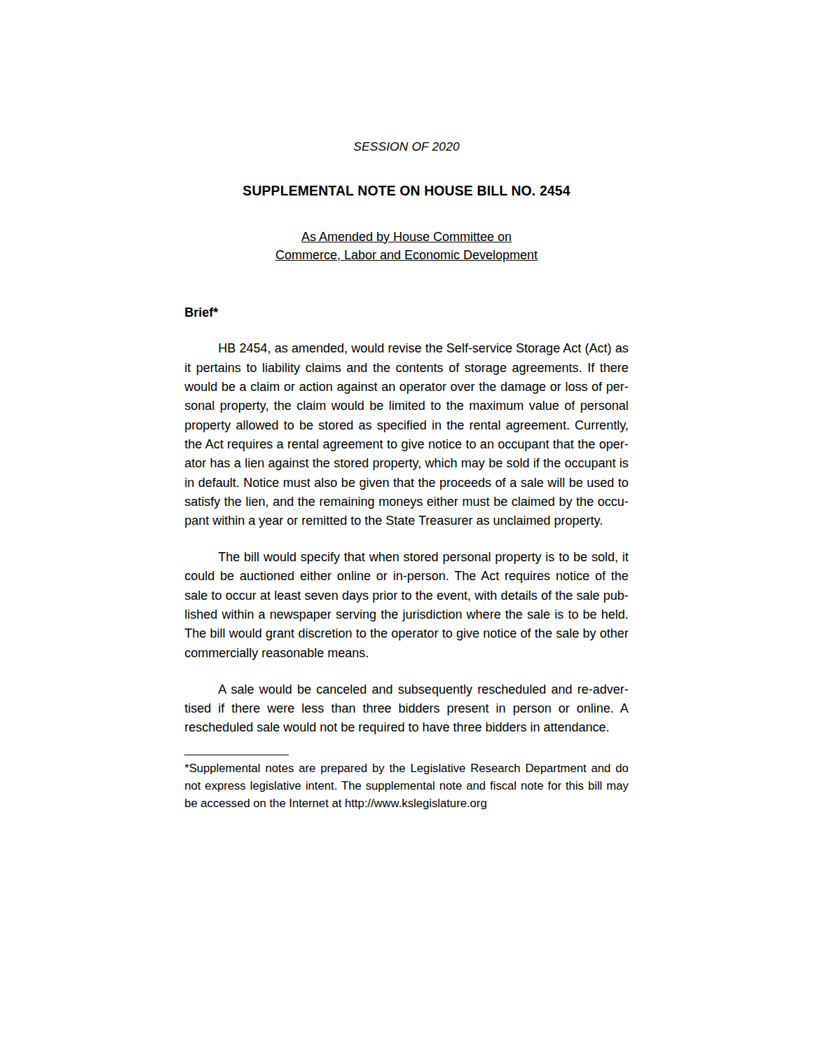SESSION OF 2020
SUPPLEMENTAL NOTE ON HOUSE BILL NO. 2454
As Amended by House Committee on
Commerce, Labor and Economic Development
Brief*
HB 2454, as amended, would revise the Self-service Storage Act (Act) as it pertains to liability claims and the contents of storage agreements. If there would be a claim or action against an operator over the damage or loss of personal property, the claim would be limited to the maximum value of personal property allowed to be stored as specified in the rental agreement. Currently, the Act requires a rental agreement to give notice to an occupant that the operator has a lien against the stored property, which may be sold if the occupant is in default. Notice must also be given that the proceeds of a sale will be used to satisfy the lien, and the remaining moneys either must be claimed by the occupant within a year or remitted to the State Treasurer as unclaimed property.
The bill would specify that when stored personal property is to be sold, it could be auctioned either online or in-person. The Act requires notice of the sale to occur at least seven days prior to the event, with details of the sale published within a newspaper serving the jurisdiction where the sale is to be held. The bill would grant discretion to the operator to give notice of the sale by other commercially reasonable means.
A sale would be canceled and subsequently rescheduled and re-advertised if there were less than three bidders present in person or online. A rescheduled sale would not be required to have three bidders in attendance.
*Supplemental notes are prepared by the Legislative Research Department and do not express legislative intent. The supplemental note and fiscal note for this bill may be accessed on the Internet at http://www.kslegislature.org